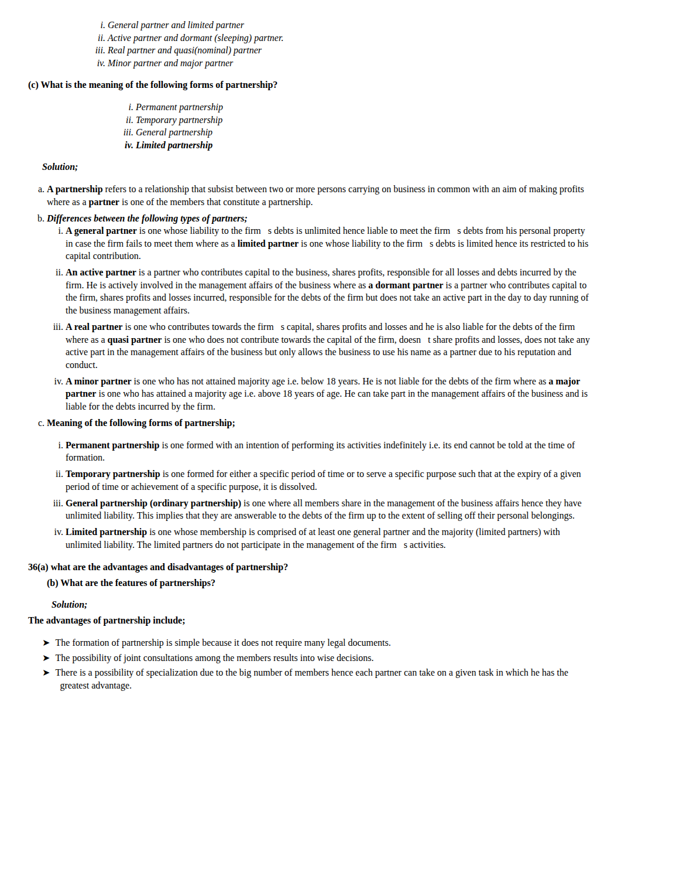General partner and limited partner
Active partner and dormant (sleeping) partner.
Real partner and quasi(nominal) partner
Minor partner and major partner
(c) What is the meaning of the following forms of partnership?
Permanent partnership
Temporary partnership
General partnership
Limited partnership
Solution;
A partnership refers to a relationship that subsist between two or more persons carrying on business in common with an aim of making profits where as a partner is one of the members that constitute a partnership.
Differences between the following types of partners;
A general partner is one whose liability to the firm s debts is unlimited hence liable to meet the firm s debts from his personal property in case the firm fails to meet them where as a limited partner is one whose liability to the firm s debts is limited hence its restricted to his capital contribution.
An active partner is a partner who contributes capital to the business, shares profits, responsible for all losses and debts incurred by the firm. He is actively involved in the management affairs of the business where as a dormant partner is a partner who contributes capital to the firm, shares profits and losses incurred, responsible for the debts of the firm but does not take an active part in the day to day running of the business management affairs.
A real partner is one who contributes towards the firm s capital, shares profits and losses and he is also liable for the debts of the firm where as a quasi partner is one who does not contribute towards the capital of the firm, doesn t share profits and losses, does not take any active part in the management affairs of the business but only allows the business to use his name as a partner due to his reputation and conduct.
A minor partner is one who has not attained majority age i.e. below 18 years. He is not liable for the debts of the firm where as a major partner is one who has attained a majority age i.e. above 18 years of age. He can take part in the management affairs of the business and is liable for the debts incurred by the firm.
Meaning of the following forms of partnership;
Permanent partnership is one formed with an intention of performing its activities indefinitely i.e. its end cannot be told at the time of formation.
Temporary partnership is one formed for either a specific period of time or to serve a specific purpose such that at the expiry of a given period of time or achievement of a specific purpose, it is dissolved.
General partnership (ordinary partnership) is one where all members share in the management of the business affairs hence they have unlimited liability. This implies that they are answerable to the debts of the firm up to the extent of selling off their personal belongings.
Limited partnership is one whose membership is comprised of at least one general partner and the majority (limited partners) with unlimited liability. The limited partners do not participate in the management of the firm s activities.
36(a) what are the advantages and disadvantages of partnership?
(b) What are the features of partnerships?
Solution;
The advantages of partnership include;
The formation of partnership is simple because it does not require many legal documents.
The possibility of joint consultations among the members results into wise decisions.
There is a possibility of specialization due to the big number of members hence each partner can take on a given task in which he has the greatest advantage.